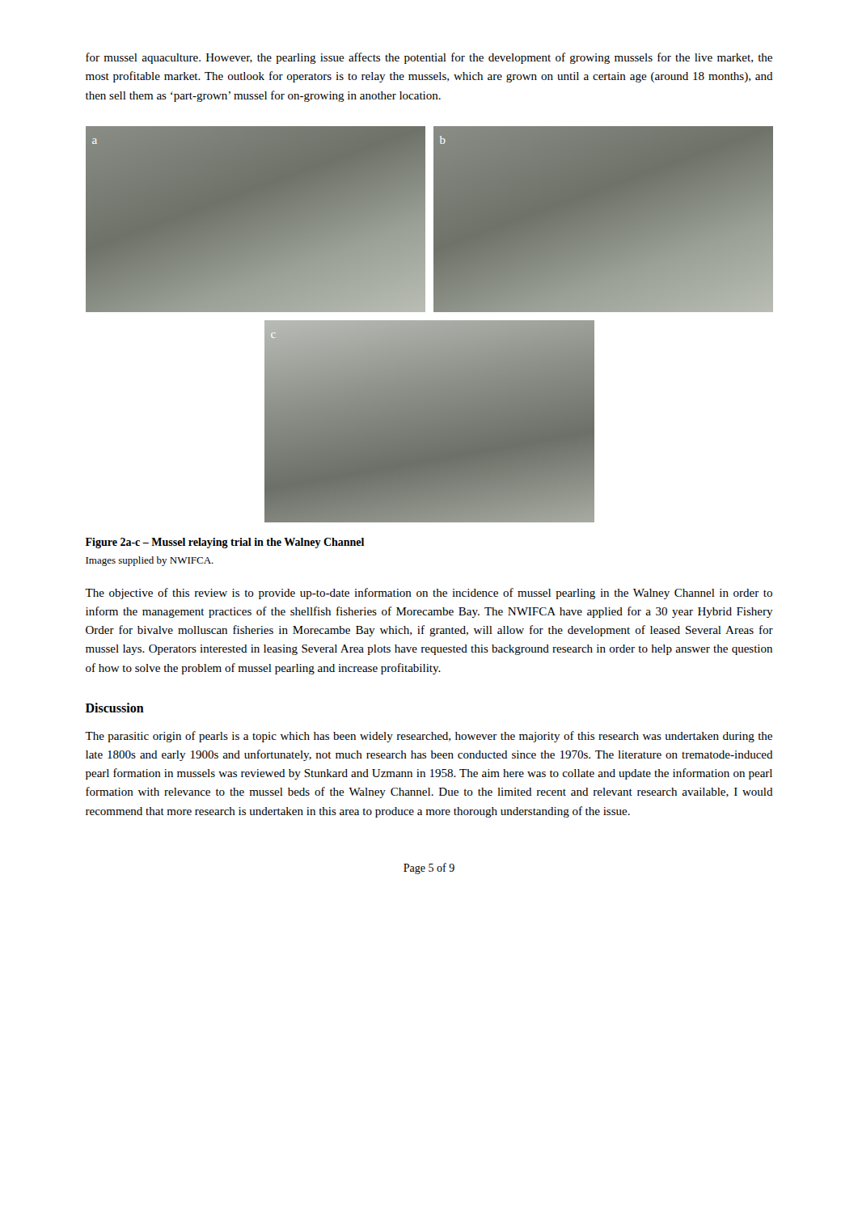for mussel aquaculture. However, the pearling issue affects the potential for the development of growing mussels for the live market, the most profitable market. The outlook for operators is to relay the mussels, which are grown on until a certain age (around 18 months), and then sell them as ‘part-grown’ mussel for on-growing in another location.
a
b
c
Figure 2a-c – Mussel relaying trial in the Walney Channel Images supplied by NWIFCA.
The objective of this review is to provide up-to-date information on the incidence of mussel pearling in the Walney Channel in order to inform the management practices of the shellfish fisheries of Morecambe Bay. The NWIFCA have applied for a 30 year Hybrid Fishery Order for bivalve molluscan fisheries in Morecambe Bay which, if granted, will allow for the development of leased Several Areas for mussel lays. Operators interested in leasing Several Area plots have requested this background research in order to help answer the question of how to solve the problem of mussel pearling and increase profitability.
Discussion
The parasitic origin of pearls is a topic which has been widely researched, however the majority of this research was undertaken during the late 1800s and early 1900s and unfortunately, not much research has been conducted since the 1970s. The literature on trematode-induced pearl formation in mussels was reviewed by Stunkard and Uzmann in 1958. The aim here was to collate and update the information on pearl formation with relevance to the mussel beds of the Walney Channel. Due to the limited recent and relevant research available, I would recommend that more research is undertaken in this area to produce a more thorough understanding of the issue.
Page 5 of 9